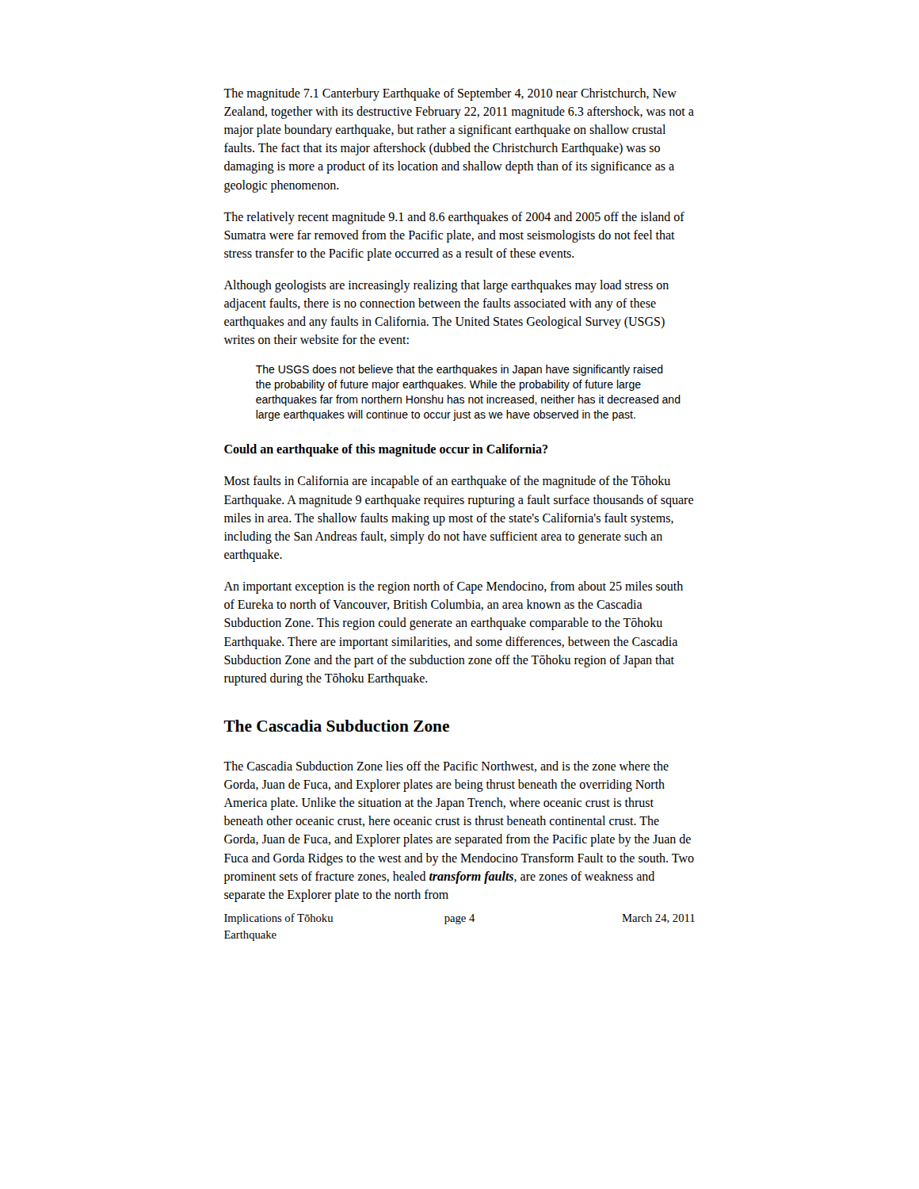The magnitude 7.1 Canterbury Earthquake of September 4, 2010 near Christchurch, New Zealand, together with its destructive February 22, 2011 magnitude 6.3 aftershock, was not a major plate boundary earthquake, but rather a significant earthquake on shallow crustal faults. The fact that its major aftershock (dubbed the Christchurch Earthquake) was so damaging is more a product of its location and shallow depth than of its significance as a geologic phenomenon.
The relatively recent magnitude 9.1 and 8.6 earthquakes of 2004 and 2005 off the island of Sumatra were far removed from the Pacific plate, and most seismologists do not feel that stress transfer to the Pacific plate occurred as a result of these events.
Although geologists are increasingly realizing that large earthquakes may load stress on adjacent faults, there is no connection between the faults associated with any of these earthquakes and any faults in California. The United States Geological Survey (USGS) writes on their website for the event:
The USGS does not believe that the earthquakes in Japan have significantly raised the probability of future major earthquakes. While the probability of future large earthquakes far from northern Honshu has not increased, neither has it decreased and large earthquakes will continue to occur just as we have observed in the past.
Could an earthquake of this magnitude occur in California?
Most faults in California are incapable of an earthquake of the magnitude of the Tōhoku Earthquake. A magnitude 9 earthquake requires rupturing a fault surface thousands of square miles in area. The shallow faults making up most of the state's California's fault systems, including the San Andreas fault, simply do not have sufficient area to generate such an earthquake.
An important exception is the region north of Cape Mendocino, from about 25 miles south of Eureka to north of Vancouver, British Columbia, an area known as the Cascadia Subduction Zone. This region could generate an earthquake comparable to the Tōhoku Earthquake. There are important similarities, and some differences, between the Cascadia Subduction Zone and the part of the subduction zone off the Tōhoku region of Japan that ruptured during the Tōhoku Earthquake.
The Cascadia Subduction Zone
The Cascadia Subduction Zone lies off the Pacific Northwest, and is the zone where the Gorda, Juan de Fuca, and Explorer plates are being thrust beneath the overriding North America plate. Unlike the situation at the Japan Trench, where oceanic crust is thrust beneath other oceanic crust, here oceanic crust is thrust beneath continental crust. The Gorda, Juan de Fuca, and Explorer plates are separated from the Pacific plate by the Juan de Fuca and Gorda Ridges to the west and by the Mendocino Transform Fault to the south. Two prominent sets of fracture zones, healed transform faults, are zones of weakness and separate the Explorer plate to the north from
Implications of Tōhoku Earthquake page 4 March 24, 2011